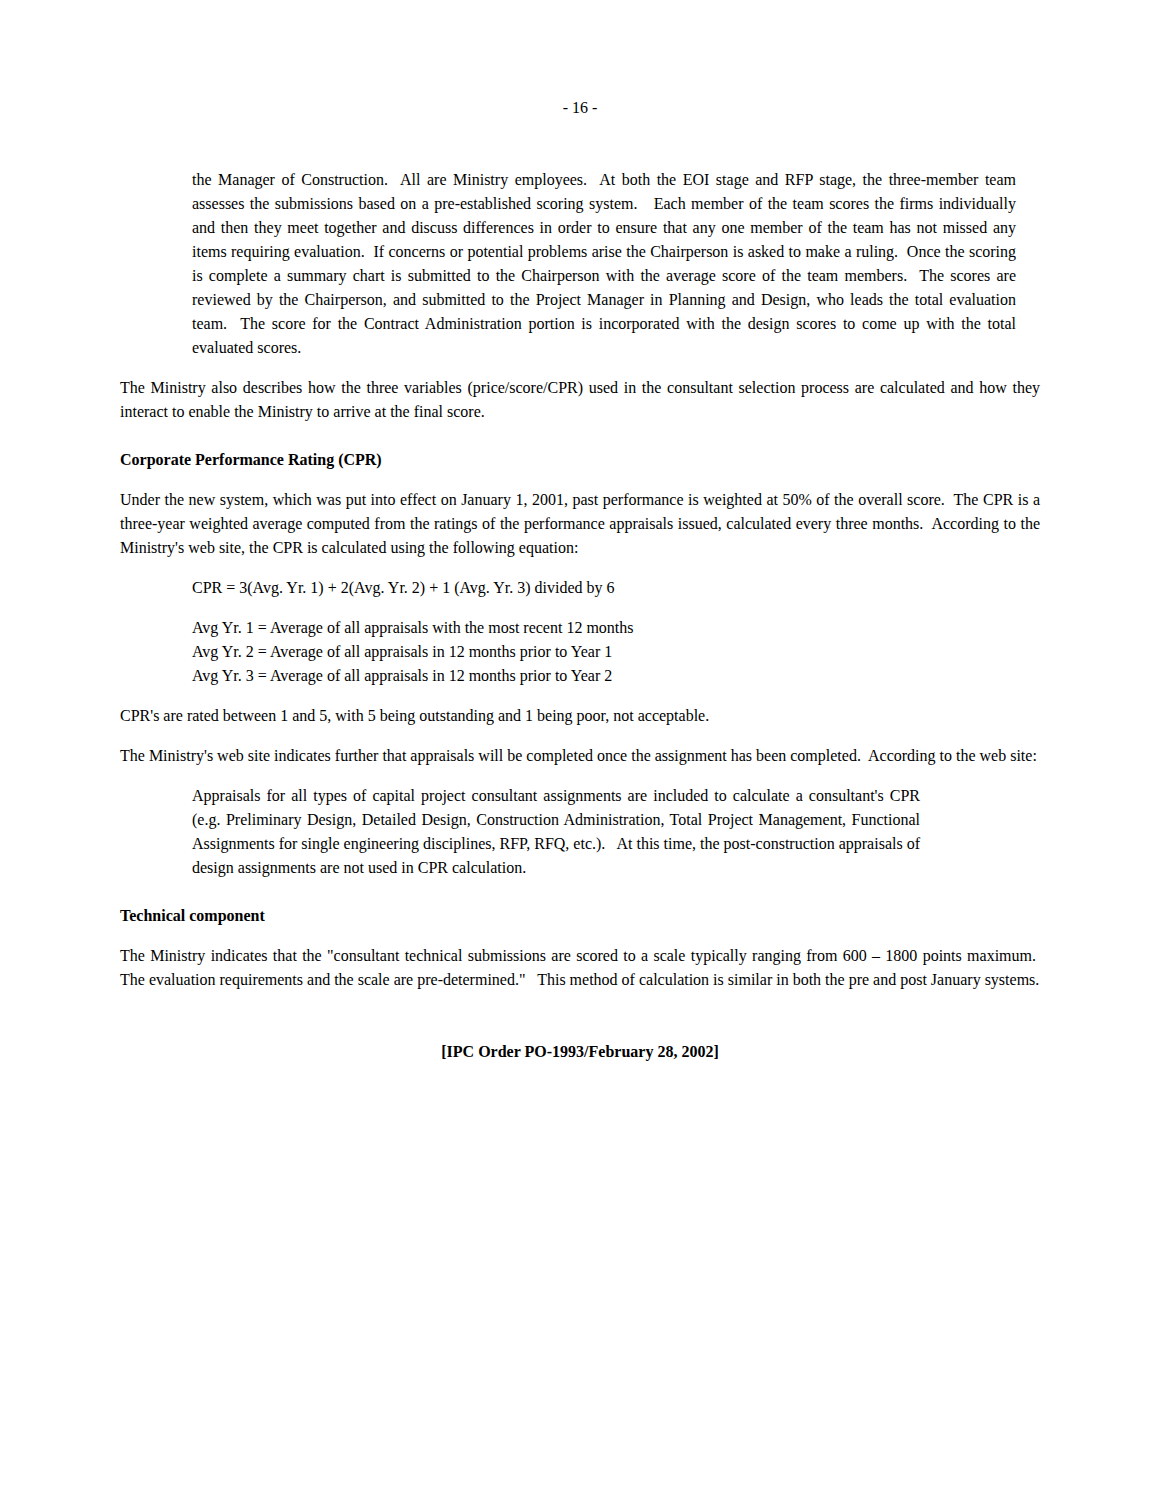- 16 -
the Manager of Construction. All are Ministry employees. At both the EOI stage and RFP stage, the three-member team assesses the submissions based on a pre-established scoring system. Each member of the team scores the firms individually and then they meet together and discuss differences in order to ensure that any one member of the team has not missed any items requiring evaluation. If concerns or potential problems arise the Chairperson is asked to make a ruling. Once the scoring is complete a summary chart is submitted to the Chairperson with the average score of the team members. The scores are reviewed by the Chairperson, and submitted to the Project Manager in Planning and Design, who leads the total evaluation team. The score for the Contract Administration portion is incorporated with the design scores to come up with the total evaluated scores.
The Ministry also describes how the three variables (price/score/CPR) used in the consultant selection process are calculated and how they interact to enable the Ministry to arrive at the final score.
Corporate Performance Rating (CPR)
Under the new system, which was put into effect on January 1, 2001, past performance is weighted at 50% of the overall score. The CPR is a three-year weighted average computed from the ratings of the performance appraisals issued, calculated every three months. According to the Ministry's web site, the CPR is calculated using the following equation:
CPR = 3(Avg. Yr. 1) + 2(Avg. Yr. 2) + 1 (Avg. Yr. 3) divided by 6
Avg Yr. 1 = Average of all appraisals with the most recent 12 months
Avg Yr. 2 = Average of all appraisals in 12 months prior to Year 1
Avg Yr. 3 = Average of all appraisals in 12 months prior to Year 2
CPR's are rated between 1 and 5, with 5 being outstanding and 1 being poor, not acceptable.
The Ministry's web site indicates further that appraisals will be completed once the assignment has been completed. According to the web site:
Appraisals for all types of capital project consultant assignments are included to calculate a consultant's CPR (e.g. Preliminary Design, Detailed Design, Construction Administration, Total Project Management, Functional Assignments for single engineering disciplines, RFP, RFQ, etc.). At this time, the post-construction appraisals of design assignments are not used in CPR calculation.
Technical component
The Ministry indicates that the "consultant technical submissions are scored to a scale typically ranging from 600 – 1800 points maximum. The evaluation requirements and the scale are pre-determined." This method of calculation is similar in both the pre and post January systems.
[IPC Order PO-1993/February 28, 2002]